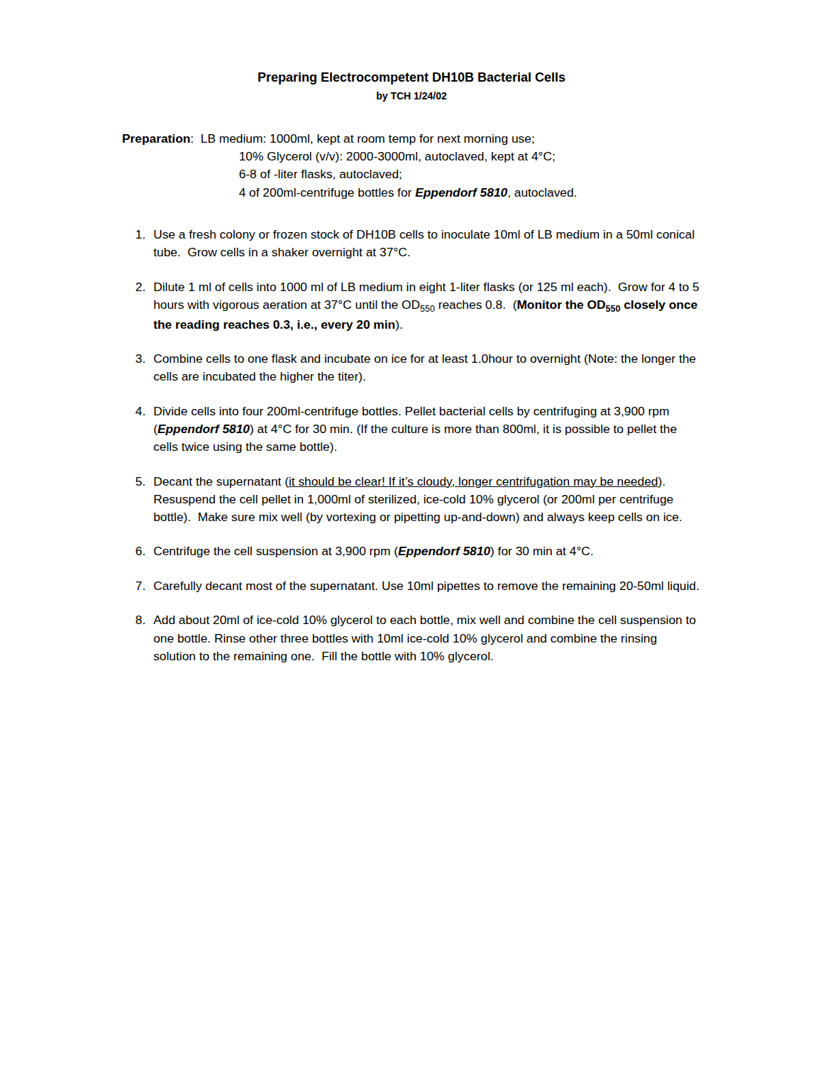Preparing Electrocompetent DH10B Bacterial Cells
by TCH 1/24/02
Preparation: LB medium: 1000ml, kept at room temp for next morning use;
10% Glycerol (v/v): 2000-3000ml, autoclaved, kept at 4°C;
6-8 of -liter flasks, autoclaved;
4 of 200ml-centrifuge bottles for Eppendorf 5810, autoclaved.
Use a fresh colony or frozen stock of DH10B cells to inoculate 10ml of LB medium in a 50ml conical tube. Grow cells in a shaker overnight at 37°C.
Dilute 1 ml of cells into 1000 ml of LB medium in eight 1-liter flasks (or 125 ml each). Grow for 4 to 5 hours with vigorous aeration at 37°C until the OD550 reaches 0.8. (Monitor the OD550 closely once the reading reaches 0.3, i.e., every 20 min).
Combine cells to one flask and incubate on ice for at least 1.0hour to overnight (Note: the longer the cells are incubated the higher the titer).
Divide cells into four 200ml-centrifuge bottles. Pellet bacterial cells by centrifuging at 3,900 rpm (Eppendorf 5810) at 4°C for 30 min. (If the culture is more than 800ml, it is possible to pellet the cells twice using the same bottle).
Decant the supernatant (it should be clear! If it’s cloudy, longer centrifugation may be needed). Resuspend the cell pellet in 1,000ml of sterilized, ice-cold 10% glycerol (or 200ml per centrifuge bottle). Make sure mix well (by vortexing or pipetting up-and-down) and always keep cells on ice.
Centrifuge the cell suspension at 3,900 rpm (Eppendorf 5810) for 30 min at 4°C.
Carefully decant most of the supernatant. Use 10ml pipettes to remove the remaining 20-50ml liquid.
Add about 20ml of ice-cold 10% glycerol to each bottle, mix well and combine the cell suspension to one bottle. Rinse other three bottles with 10ml ice-cold 10% glycerol and combine the rinsing solution to the remaining one. Fill the bottle with 10% glycerol.